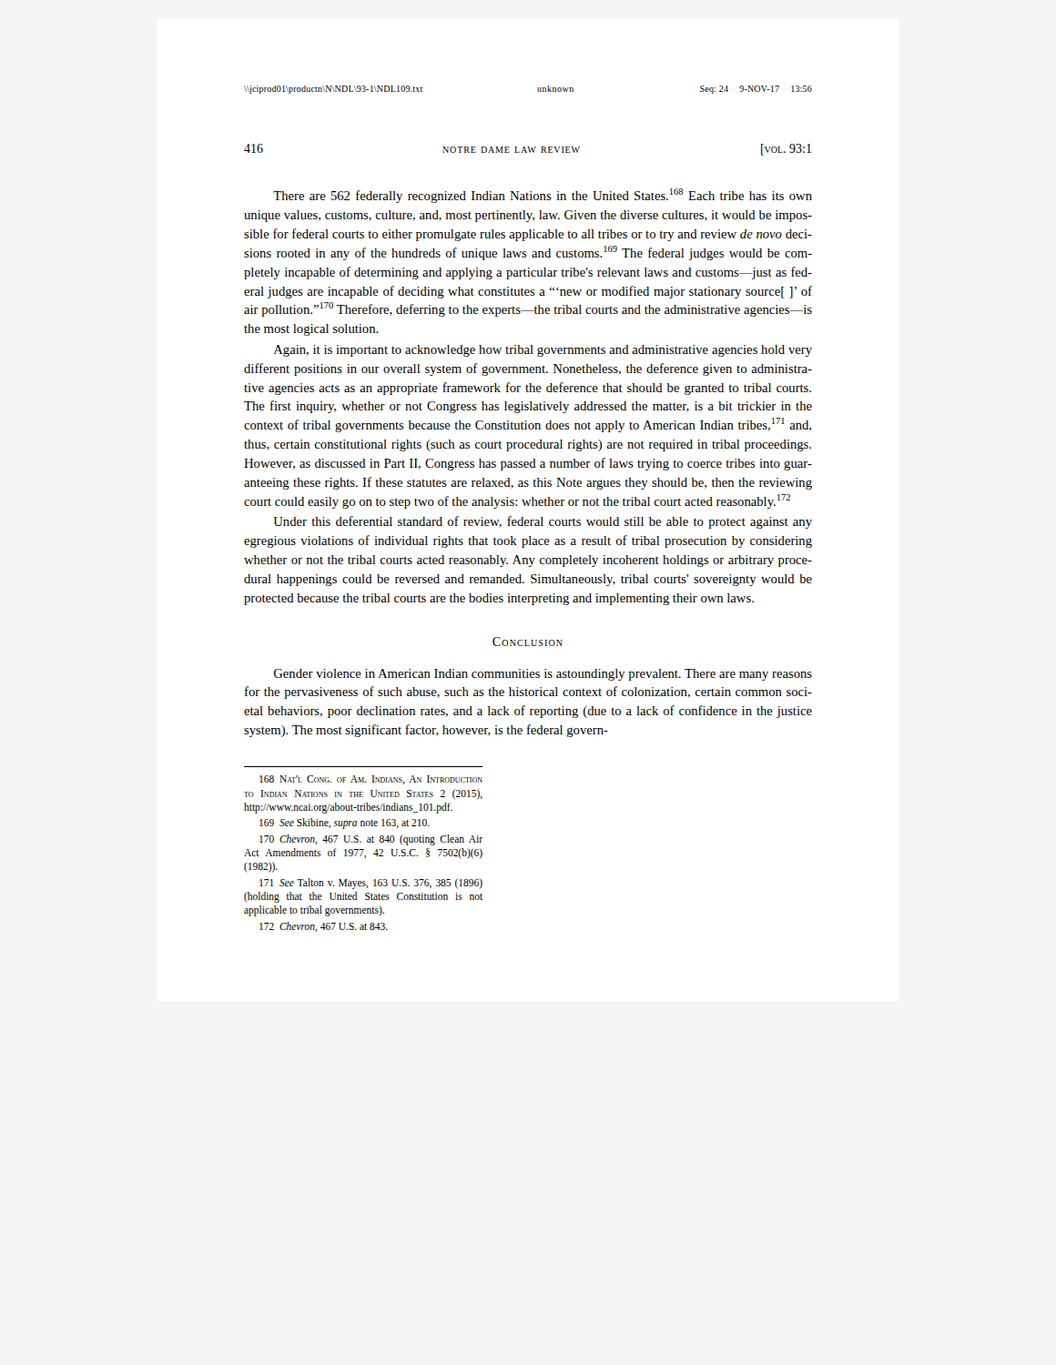\\jciprod01\productn\N\NDL\93-1\NDL109.txt unknown Seq: 24 9-NOV-17 13:56
416 notre dame law review [vol. 93:1
There are 562 federally recognized Indian Nations in the United States.168 Each tribe has its own unique values, customs, culture, and, most pertinently, law. Given the diverse cultures, it would be impossible for federal courts to either promulgate rules applicable to all tribes or to try and review de novo decisions rooted in any of the hundreds of unique laws and customs.169 The federal judges would be completely incapable of determining and applying a particular tribe's relevant laws and customs—just as federal judges are incapable of deciding what constitutes a “‘new or modified major stationary source[ ]’ of air pollution.”170 Therefore, deferring to the experts—the tribal courts and the administrative agencies—is the most logical solution.
Again, it is important to acknowledge how tribal governments and administrative agencies hold very different positions in our overall system of government. Nonetheless, the deference given to administrative agencies acts as an appropriate framework for the deference that should be granted to tribal courts. The first inquiry, whether or not Congress has legislatively addressed the matter, is a bit trickier in the context of tribal governments because the Constitution does not apply to American Indian tribes,171 and, thus, certain constitutional rights (such as court procedural rights) are not required in tribal proceedings. However, as discussed in Part II, Congress has passed a number of laws trying to coerce tribes into guaranteeing these rights. If these statutes are relaxed, as this Note argues they should be, then the reviewing court could easily go on to step two of the analysis: whether or not the tribal court acted reasonably.172
Under this deferential standard of review, federal courts would still be able to protect against any egregious violations of individual rights that took place as a result of tribal prosecution by considering whether or not the tribal courts acted reasonably. Any completely incoherent holdings or arbitrary procedural happenings could be reversed and remanded. Simultaneously, tribal courts' sovereignty would be protected because the tribal courts are the bodies interpreting and implementing their own laws.
Conclusion
Gender violence in American Indian communities is astoundingly prevalent. There are many reasons for the pervasiveness of such abuse, such as the historical context of colonization, certain common societal behaviors, poor declination rates, and a lack of reporting (due to a lack of confidence in the justice system). The most significant factor, however, is the federal govern-
168 Nat'l Cong. of Am. Indians, An Introduction to Indian Nations in the United States 2 (2015), http://www.ncai.org/about-tribes/indians_101.pdf.
169 See Skibine, supra note 163, at 210.
170 Chevron, 467 U.S. at 840 (quoting Clean Air Act Amendments of 1977, 42 U.S.C. § 7502(b)(6) (1982)).
171 See Talton v. Mayes, 163 U.S. 376, 385 (1896) (holding that the United States Constitution is not applicable to tribal governments).
172 Chevron, 467 U.S. at 843.